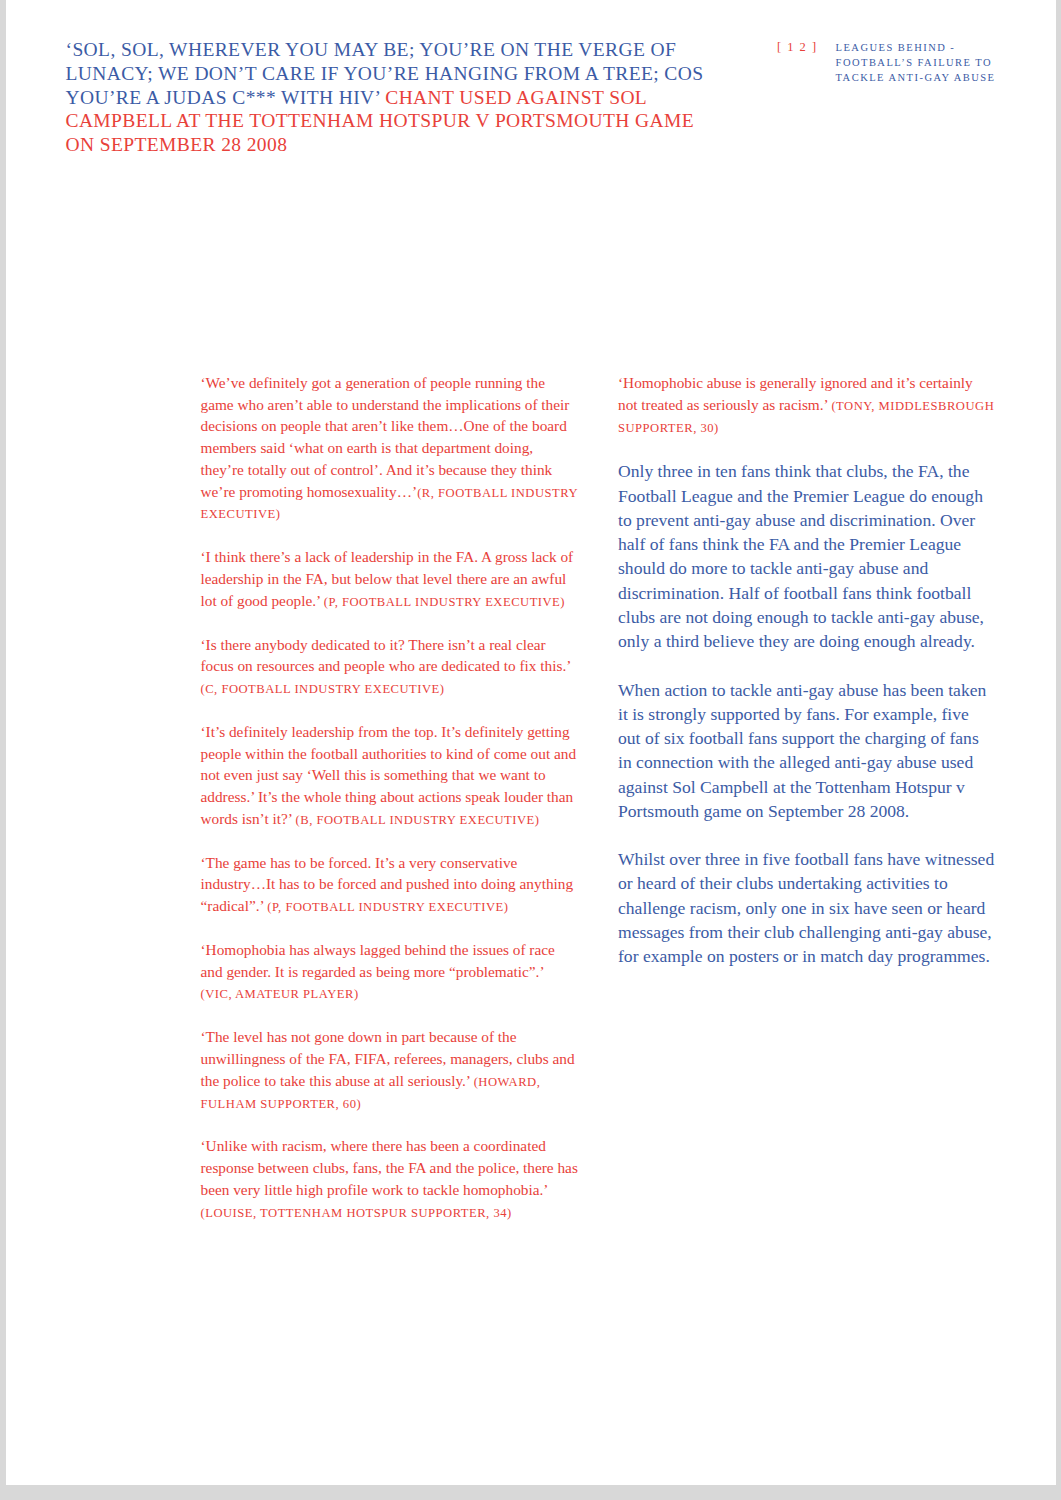‘Sol, Sol, wherever you may be; you’re on the verge of lunacy; we don’t care if you’re hanging from a tree; cos you’re a Judas c*** with HIV’ Chant used against Sol Campbell at the Tottenham Hotspur v Portsmouth game on September 28 2008
[ 1 2 ]
Leagues behind -
football’s failure to
tackle anti-gay abuse
‘We’ve definitely got a generation of people running the game who aren’t able to understand the implications of their decisions on people that aren’t like them…One of the board members said ‘what on earth is that department doing, they’re totally out of control’. And it’s because they think we’re promoting homosexuality…’(R, football industry executive)
‘I think there’s a lack of leadership in the FA. A gross lack of leadership in the FA, but below that level there are an awful lot of good people.’ (P, football industry executive)
‘Is there anybody dedicated to it? There isn’t a real clear focus on resources and people who are dedicated to fix this.’ (C, football industry executive)
‘It’s definitely leadership from the top. It’s definitely getting people within the football authorities to kind of come out and not even just say ‘Well this is something that we want to address.’ It’s the whole thing about actions speak louder than words isn’t it?’ (B, football industry executive)
‘The game has to be forced. It’s a very conservative industry…It has to be forced and pushed into doing anything “radical”.’ (P, football industry executive)
‘Homophobia has always lagged behind the issues of race and gender. It is regarded as being more “problematic”.’ (Vic, amateur player)
‘The level has not gone down in part because of the unwillingness of the FA, FIFA, referees, managers, clubs and the police to take this abuse at all seriously.’ (Howard, Fulham supporter, 60)
‘Unlike with racism, where there has been a coordinated response between clubs, fans, the FA and the police, there has been very little high profile work to tackle homophobia.’ (Louise, Tottenham Hotspur supporter, 34)
‘Homophobic abuse is generally ignored and it’s certainly not treated as seriously as racism.’ (Tony, Middlesbrough supporter, 30)
Only three in ten fans think that clubs, the FA, the Football League and the Premier League do enough to prevent anti-gay abuse and discrimination. Over half of fans think the FA and the Premier League should do more to tackle anti-gay abuse and discrimination. Half of football fans think football clubs are not doing enough to tackle anti-gay abuse, only a third believe they are doing enough already.
When action to tackle anti-gay abuse has been taken it is strongly supported by fans. For example, five out of six football fans support the charging of fans in connection with the alleged anti-gay abuse used against Sol Campbell at the Tottenham Hotspur v Portsmouth game on September 28 2008.
Whilst over three in five football fans have witnessed or heard of their clubs undertaking activities to challenge racism, only one in six have seen or heard messages from their club challenging anti-gay abuse, for example on posters or in match day programmes.